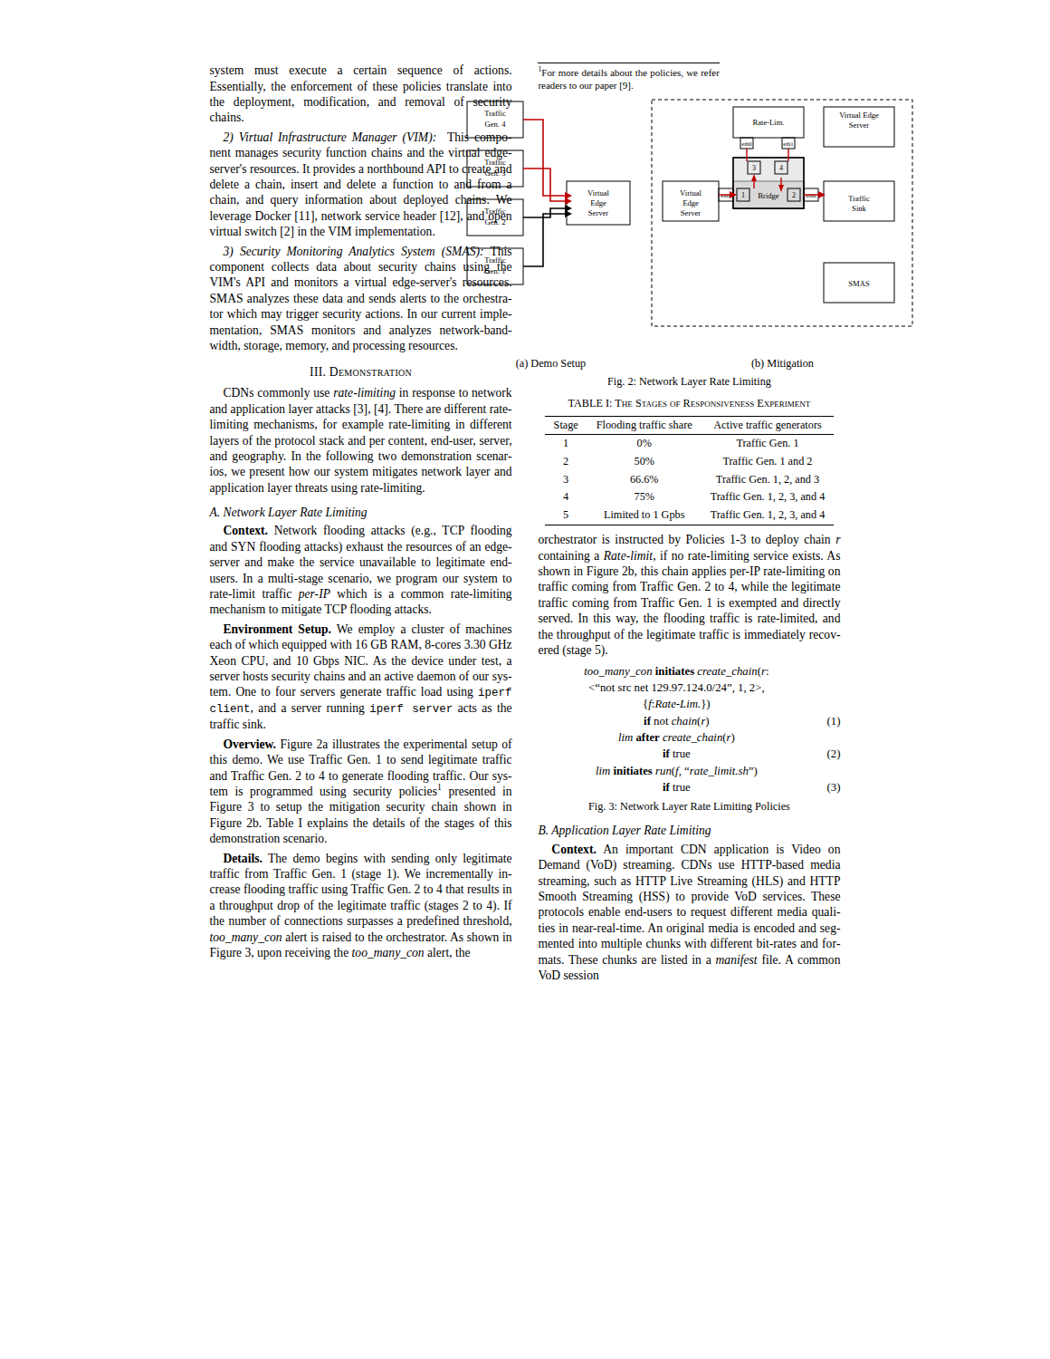system must execute a certain sequence of actions. Essentially, the enforcement of these policies translate into the deployment, modification, and removal of security chains.
2) Virtual Infrastructure Manager (VIM): This component manages security function chains and the virtual edge-server's resources. It provides a northbound API to create and delete a chain, insert and delete a function to and from a chain, and query information about deployed chains. We leverage Docker [11], network service header [12], and open virtual switch [2] in the VIM implementation.
3) Security Monitoring Analytics System (SMAS): This component collects data about security chains using the VIM's API and monitors a virtual edge-server's resources. SMAS analyzes these data and sends alerts to the orchestrator which may trigger security actions. In our current implementation, SMAS monitors and analyzes network-bandwidth, storage, memory, and processing resources.
III. Demonstration
CDNs commonly use rate-limiting in response to network and application layer attacks [3], [4]. There are different rate-limiting mechanisms, for example rate-limiting in different layers of the protocol stack and per content, end-user, server, and geography. In the following two demonstration scenarios, we present how our system mitigates network layer and application layer threats using rate-limiting.
A. Network Layer Rate Limiting
Context. Network flooding attacks (e.g., TCP flooding and SYN flooding attacks) exhaust the resources of an edge-server and make the service unavailable to legitimate end-users. In a multi-stage scenario, we program our system to rate-limit traffic per-IP which is a common rate-limiting mechanism to mitigate TCP flooding attacks.
Environment Setup. We employ a cluster of machines each of which equipped with 16 GB RAM, 8-cores 3.30 GHz Xeon CPU, and 10 Gbps NIC. As the device under test, a server hosts security chains and an active daemon of our system. One to four servers generate traffic load using iperf client, and a server running iperf server acts as the traffic sink.
Overview. Figure 2a illustrates the experimental setup of this demo. We use Traffic Gen. 1 to send legitimate traffic and Traffic Gen. 2 to 4 to generate flooding traffic. Our system is programmed using security policies1 presented in Figure 3 to setup the mitigation security chain shown in Figure 2b. Table I explains the details of the stages of this demonstration scenario.
Details. The demo begins with sending only legitimate traffic from Traffic Gen. 1 (stage 1). We incrementally increase flooding traffic using Traffic Gen. 2 to 4 that results in a throughput drop of the legitimate traffic (stages 2 to 4). If the number of connections surpasses a predefined threshold, too_many_con alert is raised to the orchestrator. As shown in Figure 3, upon receiving the too_many_con alert, the
1For more details about the policies, we refer readers to our paper [9].
TrafficGen. 4 TrafficGen. 3 TrafficGen. 2 TrafficGen. 1 VirtualEdgeServer
(a) Demo Setup
Virtual EdgeServer TrafficSink SMAS VirtualEdgeServer Rate-Lim. Bridge eth0 eth1 eth0 eth0 1 2 3 4
(b) Mitigation
Fig. 2: Network Layer Rate Limiting
TABLE I: The Stages of Responsiveness Experiment
| Stage | Flooding traffic share | Active traffic generators |
| --- | --- | --- |
| 1 | 0% | Traffic Gen. 1 |
| 2 | 50% | Traffic Gen. 1 and 2 |
| 3 | 66.6% | Traffic Gen. 1, 2, and 3 |
| 4 | 75% | Traffic Gen. 1, 2, 3, and 4 |
| 5 | Limited to 1 Gpbs | Traffic Gen. 1, 2, 3, and 4 |
orchestrator is instructed by Policies 1-3 to deploy chain r containing a Rate-limit, if no rate-limiting service exists. As shown in Figure 2b, this chain applies per-IP rate-limiting on traffic coming from Traffic Gen. 2 to 4, while the legitimate traffic coming from Traffic Gen. 1 is exempted and directly served. In this way, the flooding traffic is rate-limited, and the throughput of the legitimate traffic is immediately recovered (stage 5).
| too_many_con initiates create_chain ( r : | |
| <“not src net 129.97.124.0/24”, 1, 2>, | |
| { f : Rate-Lim. }) | |
| if not chain ( r ) | (1) |
| lim after create_chain ( r ) | |
| if true | (2) |
| lim initiates run ( f , “ rate_limit.sh ”) | |
| if true | (3) |
Fig. 3: Network Layer Rate Limiting Policies
B. Application Layer Rate Limiting
Context. An important CDN application is Video on Demand (VoD) streaming. CDNs use HTTP-based media streaming, such as HTTP Live Streaming (HLS) and HTTP Smooth Streaming (HSS) to provide VoD services. These protocols enable end-users to request different media qualities in near-real-time. An original media is encoded and segmented into multiple chunks with different bit-rates and formats. These chunks are listed in a manifest file. A common VoD session